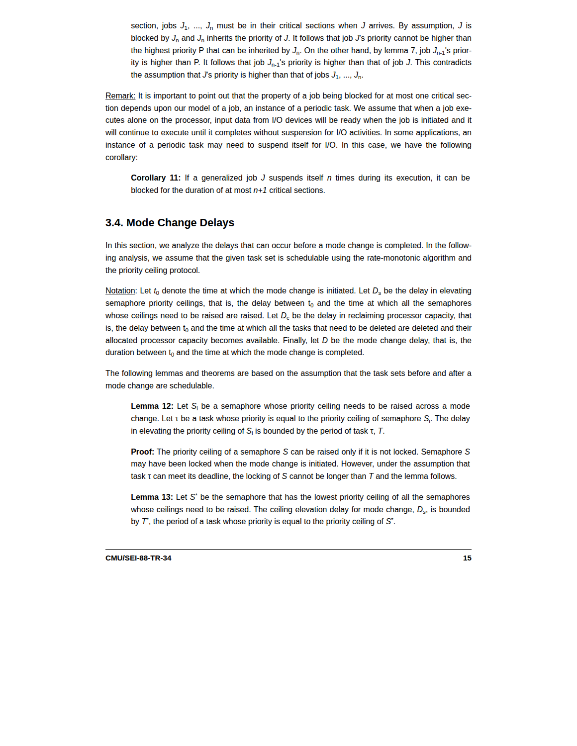section, jobs J1, ..., Jn must be in their critical sections when J arrives. By assumption, J is blocked by Jn and Jn inherits the priority of J. It follows that job J's priority cannot be higher than the highest priority P that can be inherited by Jn. On the other hand, by lemma 7, job Jn-1's priority is higher than P. It follows that job Jn-1's priority is higher than that of job J. This contradicts the assumption that J's priority is higher than that of jobs J1, ..., Jn.
Remark: It is important to point out that the property of a job being blocked for at most one critical section depends upon our model of a job, an instance of a periodic task. We assume that when a job executes alone on the processor, input data from I/O devices will be ready when the job is initiated and it will continue to execute until it completes without suspension for I/O activities. In some applications, an instance of a periodic task may need to suspend itself for I/O. In this case, we have the following corollary:
Corollary 11: If a generalized job J suspends itself n times during its execution, it can be blocked for the duration of at most n+1 critical sections.
3.4. Mode Change Delays
In this section, we analyze the delays that can occur before a mode change is completed. In the following analysis, we assume that the given task set is schedulable using the rate-monotonic algorithm and the priority ceiling protocol.
Notation: Let t0 denote the time at which the mode change is initiated. Let Ds be the delay in elevating semaphore priority ceilings, that is, the delay between t0 and the time at which all the semaphores whose ceilings need to be raised are raised. Let Dc be the delay in reclaiming processor capacity, that is, the delay between t0 and the time at which all the tasks that need to be deleted are deleted and their allocated processor capacity becomes available. Finally, let D be the mode change delay, that is, the duration between t0 and the time at which the mode change is completed.
The following lemmas and theorems are based on the assumption that the task sets before and after a mode change are schedulable.
Lemma 12: Let Si be a semaphore whose priority ceiling needs to be raised across a mode change. Let τ be a task whose priority is equal to the priority ceiling of semaphore Si. The delay in elevating the priority ceiling of Si is bounded by the period of task τ, T.
Proof: The priority ceiling of a semaphore S can be raised only if it is not locked. Semaphore S may have been locked when the mode change is initiated. However, under the assumption that task τ can meet its deadline, the locking of S cannot be longer than T and the lemma follows.
Lemma 13: Let S* be the semaphore that has the lowest priority ceiling of all the semaphores whose ceilings need to be raised. The ceiling elevation delay for mode change, Ds, is bounded by T*, the period of a task whose priority is equal to the priority ceiling of S*.
CMU/SEI-88-TR-34 15